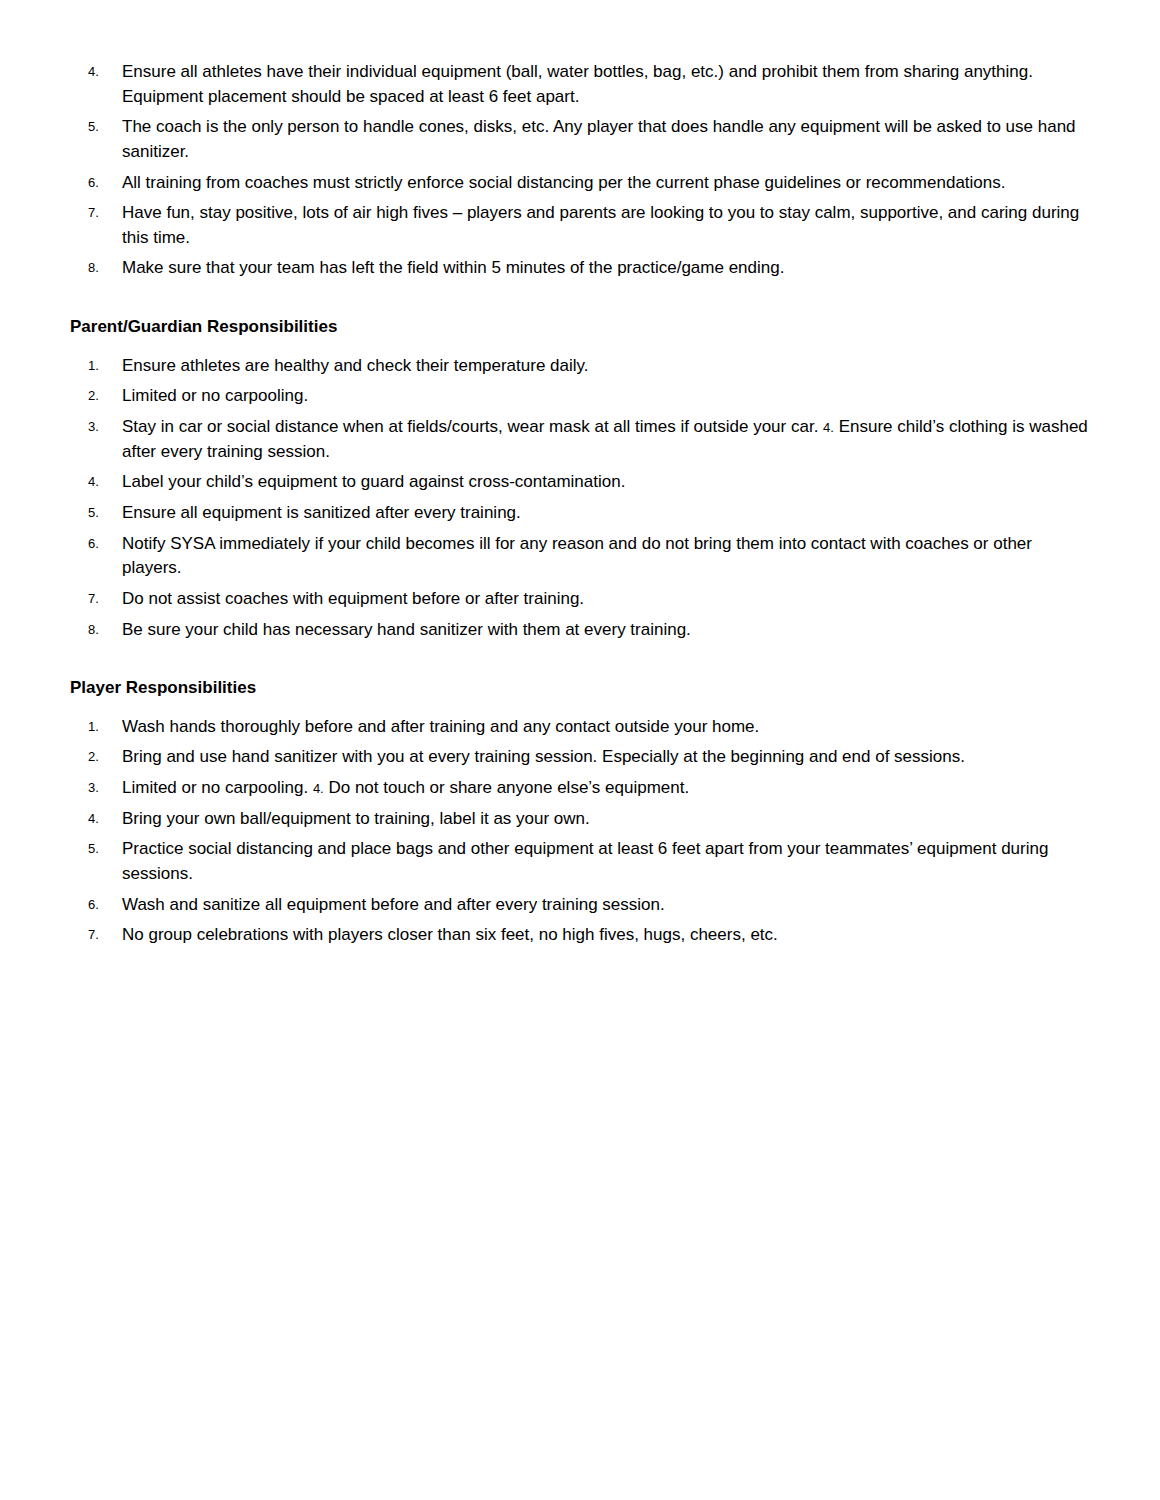Ensure all athletes have their individual equipment (ball, water bottles, bag, etc.) and prohibit them from sharing anything. Equipment placement should be spaced at least 6 feet apart.
The coach is the only person to handle cones, disks, etc. Any player that does handle any equipment will be asked to use hand sanitizer.
All training from coaches must strictly enforce social distancing per the current phase guidelines or recommendations.
Have fun, stay positive, lots of air high fives – players and parents are looking to you to stay calm, supportive, and caring during this time.
Make sure that your team has left the field within 5 minutes of the practice/game ending.
Parent/Guardian Responsibilities
Ensure athletes are healthy and check their temperature daily.
Limited or no carpooling.
Stay in car or social distance when at fields/courts, wear mask at all times if outside your car. 4. Ensure child’s clothing is washed after every training session.
Label your child’s equipment to guard against cross-contamination.
Ensure all equipment is sanitized after every training.
Notify SYSA immediately if your child becomes ill for any reason and do not bring them into contact with coaches or other players.
Do not assist coaches with equipment before or after training.
Be sure your child has necessary hand sanitizer with them at every training.
Player Responsibilities
Wash hands thoroughly before and after training and any contact outside your home.
Bring and use hand sanitizer with you at every training session. Especially at the beginning and end of sessions.
Limited or no carpooling. 4. Do not touch or share anyone else’s equipment.
Bring your own ball/equipment to training, label it as your own.
Practice social distancing and place bags and other equipment at least 6 feet apart from your teammates’ equipment during sessions.
Wash and sanitize all equipment before and after every training session.
No group celebrations with players closer than six feet, no high fives, hugs, cheers, etc.